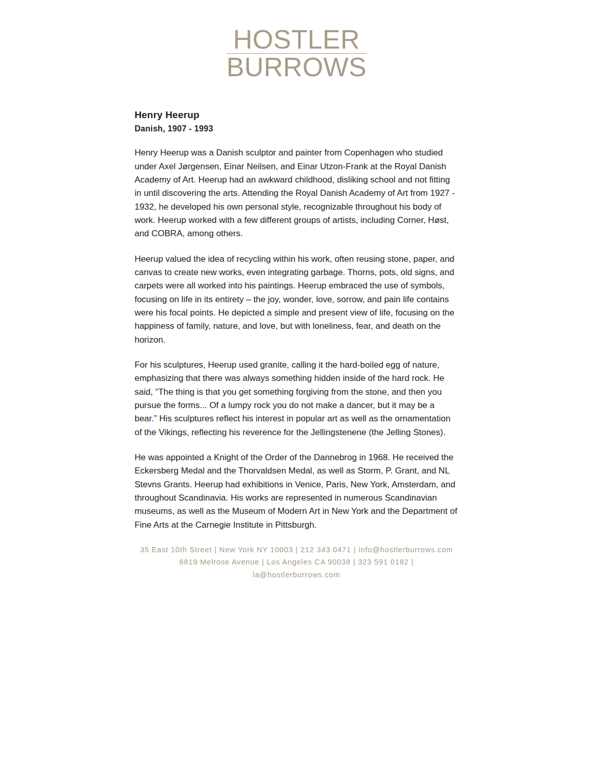HOSTLER BURROWS
Henry Heerup
Danish, 1907 - 1993
Henry Heerup was a Danish sculptor and painter from Copenhagen who studied under Axel Jørgensen, Einar Neilsen, and Einar Utzon-Frank at the Royal Danish Academy of Art. Heerup had an awkward childhood, disliking school and not fitting in until discovering the arts. Attending the Royal Danish Academy of Art from 1927 - 1932, he developed his own personal style, recognizable throughout his body of work. Heerup worked with a few different groups of artists, including Corner, Høst, and COBRA, among others.
Heerup valued the idea of recycling within his work, often reusing stone, paper, and canvas to create new works, even integrating garbage. Thorns, pots, old signs, and carpets were all worked into his paintings. Heerup embraced the use of symbols, focusing on life in its entirety – the joy, wonder, love, sorrow, and pain life contains were his focal points. He depicted a simple and present view of life, focusing on the happiness of family, nature, and love, but with loneliness, fear, and death on the horizon.
For his sculptures, Heerup used granite, calling it the hard-boiled egg of nature, emphasizing that there was always something hidden inside of the hard rock. He said, “The thing is that you get something forgiving from the stone, and then you pursue the forms... Of a lumpy rock you do not make a dancer, but it may be a bear.” His sculptures reflect his interest in popular art as well as the ornamentation of the Vikings, reflecting his reverence for the Jellingstenene (the Jelling Stones).
He was appointed a Knight of the Order of the Dannebrog in 1968. He received the Eckersberg Medal and the Thorvaldsen Medal, as well as Storm, P. Grant, and NL Stevns Grants. Heerup had exhibitions in Venice, Paris, New York, Amsterdam, and throughout Scandinavia. His works are represented in numerous Scandinavian museums, as well as the Museum of Modern Art in New York and the Department of Fine Arts at the Carnegie Institute in Pittsburgh.
35 East 10th Street | New York NY 10003 | 212 343 0471 | info@hostlerburrows.com
6819 Melrose Avenue | Los Angeles CA 90038 | 323 591 0182 | la@hostlerburrows.com